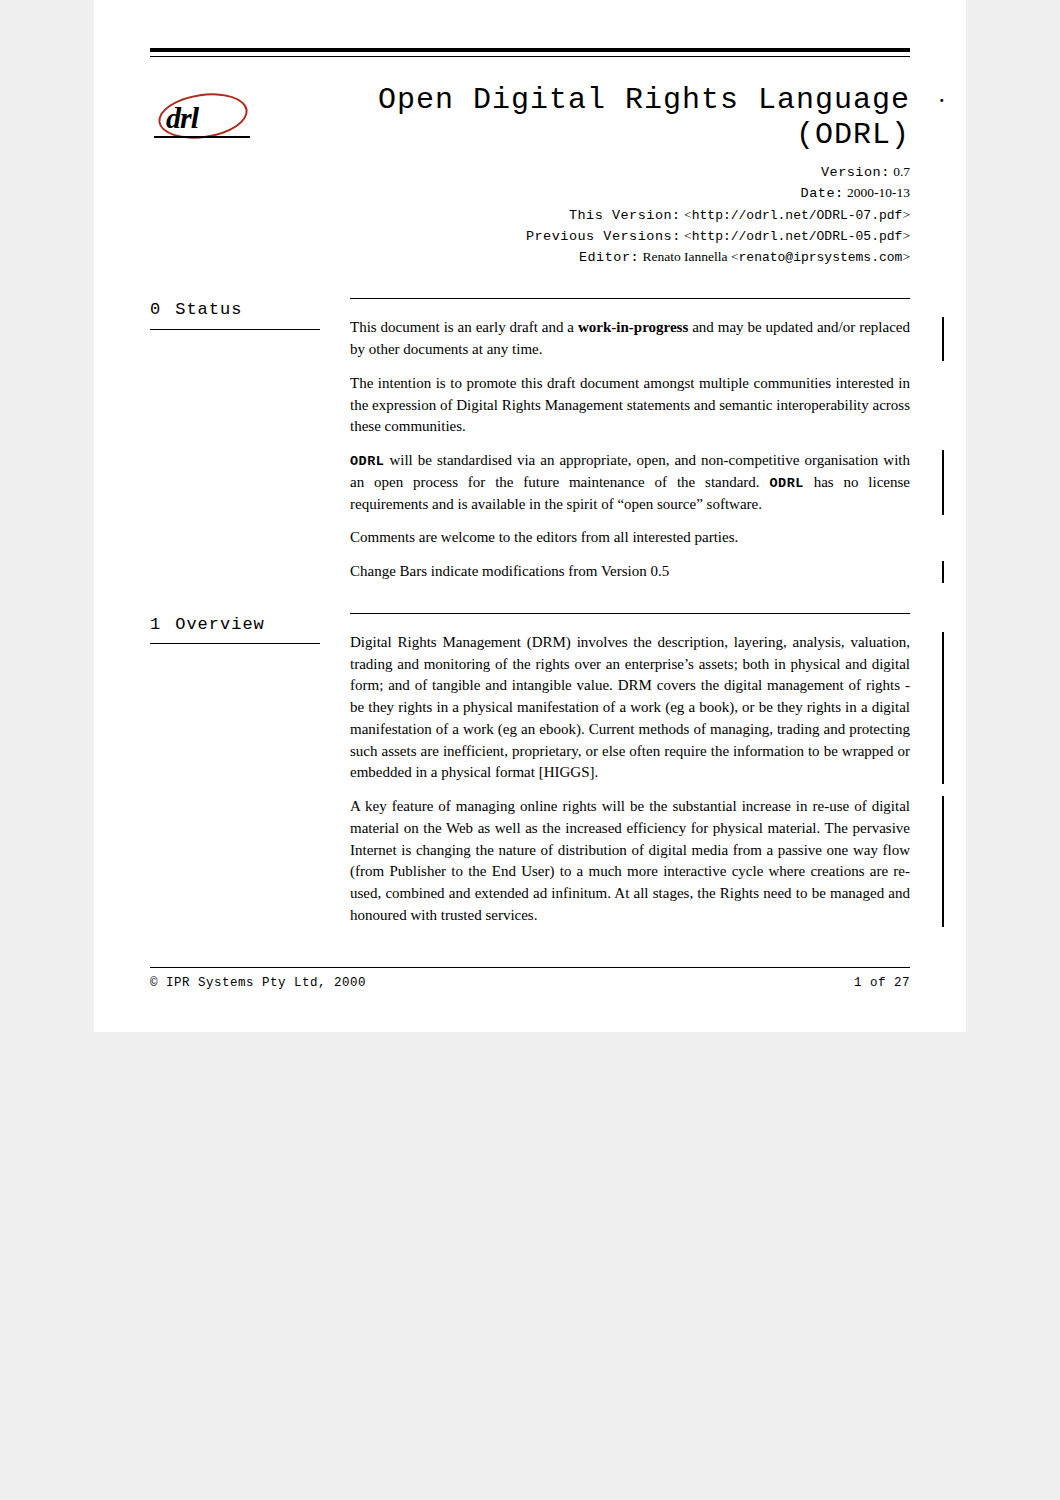.
drl
Open Digital Rights Language(ODRL)
Version: 0.7
Date: 2000-10-13
This Version: <http://odrl.net/ODRL-07.pdf>
Previous Versions: <http://odrl.net/ODRL-05.pdf>
Editor: Renato Iannella <renato@iprsystems.com>
0 Status
This document is an early draft and a work-in-progress and may be updated and/or replaced by other documents at any time.
The intention is to promote this draft document amongst multiple communities interested in the expression of Digital Rights Management statements and semantic interoperability across these communities.
ODRL will be standardised via an appropriate, open, and non-competitive organisation with an open process for the future maintenance of the standard. ODRL has no license requirements and is available in the spirit of “open source” software.
Comments are welcome to the editors from all interested parties.
Change Bars indicate modifications from Version 0.5
1 Overview
Digital Rights Management (DRM) involves the description, layering, analysis, valuation, trading and monitoring of the rights over an enterprise’s assets; both in physical and digital form; and of tangible and intangible value. DRM covers the digital management of rights - be they rights in a physical manifestation of a work (eg a book), or be they rights in a digital manifestation of a work (eg an ebook). Current methods of managing, trading and protecting such assets are inefficient, proprietary, or else often require the information to be wrapped or embedded in a physical format [HIGGS].
A key feature of managing online rights will be the substantial increase in re-use of digital material on the Web as well as the increased efficiency for physical material. The pervasive Internet is changing the nature of distribution of digital media from a passive one way flow (from Publisher to the End User) to a much more interactive cycle where creations are re-used, combined and extended ad infinitum. At all stages, the Rights need to be managed and honoured with trusted services.
© IPR Systems Pty Ltd, 2000 1 of 27